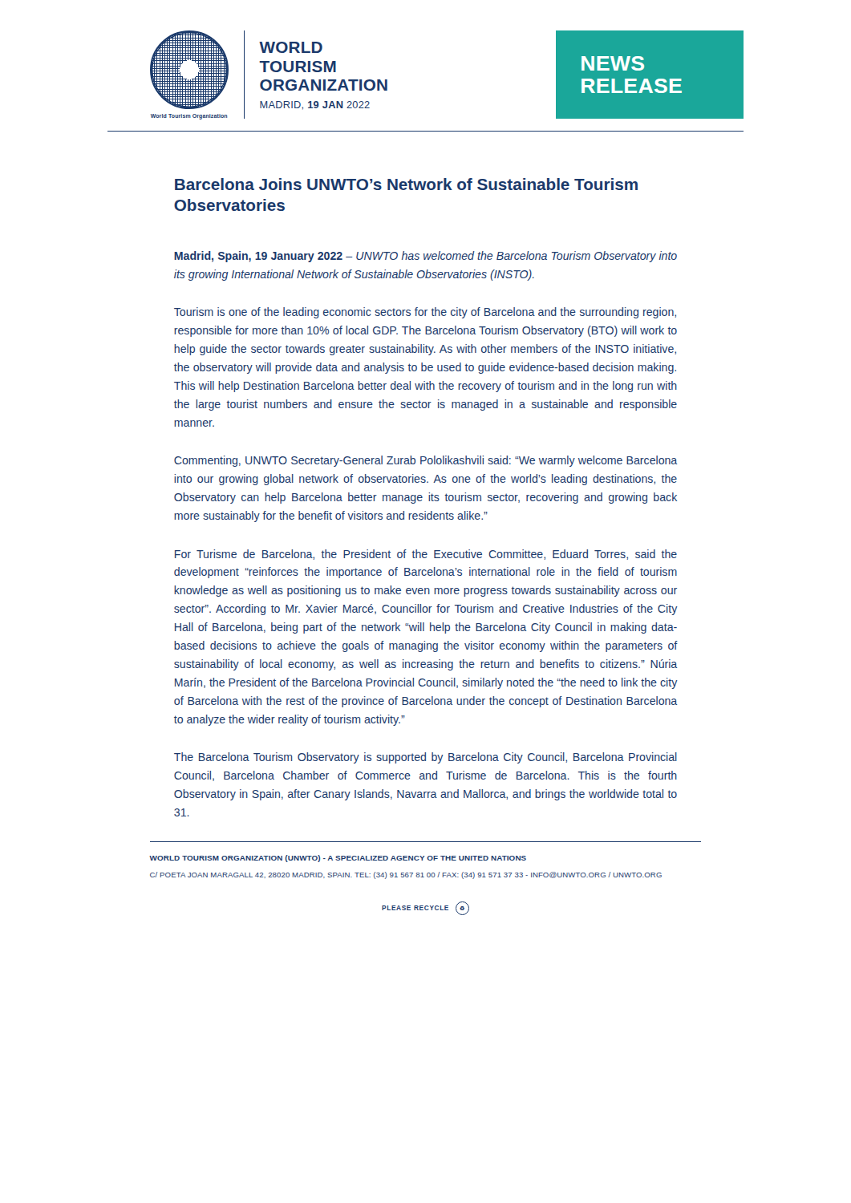World Tourism Organization
World
Tourism
Organization
MADRID, 19 JAN 2022
News Release
Barcelona Joins UNWTO’s Network of Sustainable Tourism Observatories
Madrid, Spain, 19 January 2022 – UNWTO has welcomed the Barcelona Tourism Observatory into its growing International Network of Sustainable Observatories (INSTO).
Tourism is one of the leading economic sectors for the city of Barcelona and the surrounding region, responsible for more than 10% of local GDP. The Barcelona Tourism Observatory (BTO) will work to help guide the sector towards greater sustainability. As with other members of the INSTO initiative, the observatory will provide data and analysis to be used to guide evidence-based decision making. This will help Destination Barcelona better deal with the recovery of tourism and in the long run with the large tourist numbers and ensure the sector is managed in a sustainable and responsible manner.
Commenting, UNWTO Secretary-General Zurab Pololikashvili said: “We warmly welcome Barcelona into our growing global network of observatories. As one of the world’s leading destinations, the Observatory can help Barcelona better manage its tourism sector, recovering and growing back more sustainably for the benefit of visitors and residents alike.”
For Turisme de Barcelona, the President of the Executive Committee, Eduard Torres, said the development “reinforces the importance of Barcelona’s international role in the field of tourism knowledge as well as positioning us to make even more progress towards sustainability across our sector”. According to Mr. Xavier Marcé, Councillor for Tourism and Creative Industries of the City Hall of Barcelona, being part of the network “will help the Barcelona City Council in making data-based decisions to achieve the goals of managing the visitor economy within the parameters of sustainability of local economy, as well as increasing the return and benefits to citizens.” Núria Marín, the President of the Barcelona Provincial Council, similarly noted the “the need to link the city of Barcelona with the rest of the province of Barcelona under the concept of Destination Barcelona to analyze the wider reality of tourism activity.”
The Barcelona Tourism Observatory is supported by Barcelona City Council, Barcelona Provincial Council, Barcelona Chamber of Commerce and Turisme de Barcelona. This is the fourth Observatory in Spain, after Canary Islands, Navarra and Mallorca, and brings the worldwide total to 31.
WORLD TOURISM ORGANIZATION (UNWTO) - A SPECIALIZED AGENCY OF THE UNITED NATIONS
C/ POETA JOAN MARAGALL 42, 28020 MADRID, SPAIN. TEL: (34) 91 567 81 00 / FAX: (34) 91 571 37 33 - INFO@UNWTO.ORG / UNWTO.ORG
PLEASE RECYCLE♻